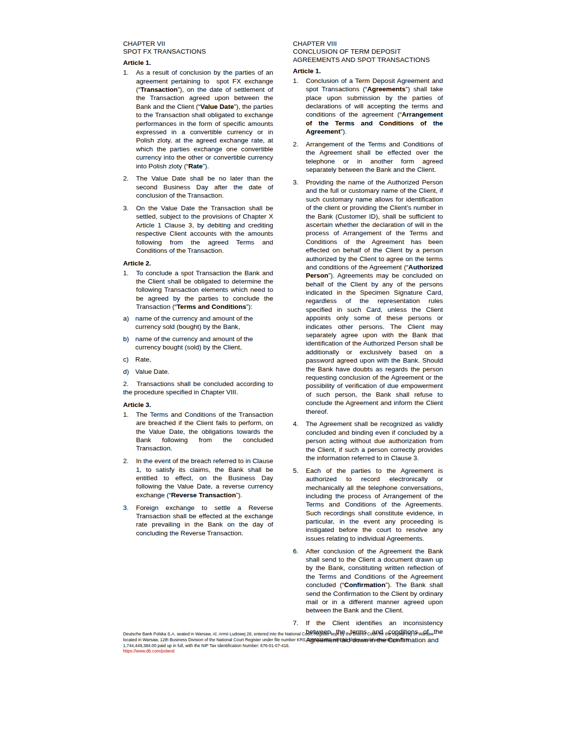CHAPTER VII
SPOT FX TRANSACTIONS
Article 1.
As a result of conclusion by the parties of an agreement pertaining to spot FX exchange (“Transaction”), on the date of settlement of the Transaction agreed upon between the Bank and the Client (“Value Date”), the parties to the Transaction shall obligated to exchange performances in the form of specific amounts expressed in a convertible currency or in Polish zloty, at the agreed exchange rate, at which the parties exchange one convertible currency into the other or convertible currency into Polish zloty (“Rate”).
The Value Date shall be no later than the second Business Day after the date of conclusion of the Transaction.
On the Value Date the Transaction shall be settled, subject to the provisions of Chapter X Article 1 Clause 3, by debiting and crediting respective Client accounts with the amounts following from the agreed Terms and Conditions of the Transaction.
Article 2.
1. To conclude a spot Transaction the Bank and the Client shall be obligated to determine the following Transaction elements which need to be agreed by the parties to conclude the Transaction (“Terms and Conditions”):
name of the currency and amount of the currency sold (bought) by the Bank,
name of the currency and amount of the currency bought (sold) by the Client,
Rate,
Value Date.
2. Transactions shall be concluded according to the procedure specified in Chapter VIII.
Article 3.
The Terms and Conditions of the Transaction are breached if the Client fails to perform, on the Value Date, the obligations towards the Bank following from the concluded Transaction.
In the event of the breach referred to in Clause 1, to satisfy its claims, the Bank shall be entitled to effect, on the Business Day following the Value Date, a reverse currency exchange (“Reverse Transaction”).
Foreign exchange to settle a Reverse Transaction shall be effected at the exchange rate prevailing in the Bank on the day of concluding the Reverse Transaction.
CHAPTER VIII
CONCLUSION OF TERM DEPOSIT AGREEMENTS AND SPOT TRANSACTIONS
Article 1.
Conclusion of a Term Deposit Agreement and spot Transactions (“Agreements”) shall take place upon submission by the parties of declarations of will accepting the terms and conditions of the agreement (“Arrangement of the Terms and Conditions of the Agreement”).
Arrangement of the Terms and Conditions of the Agreement shall be effected over the telephone or in another form agreed separately between the Bank and the Client.
Providing the name of the Authorized Person and the full or customary name of the Client, if such customary name allows for identification of the client or providing the Client’s number in the Bank (Customer ID), shall be sufficient to ascertain whether the declaration of will in the process of Arrangement of the Terms and Conditions of the Agreement has been effected on behalf of the Client by a person authorized by the Client to agree on the terms and conditions of the Agreement (“Authorized Person”). Agreements may be concluded on behalf of the Client by any of the persons indicated in the Specimen Signature Card, regardless of the representation rules specified in such Card, unless the Client appoints only some of these persons or indicates other persons. The Client may separately agree upon with the Bank that identification of the Authorized Person shall be additionally or exclusively based on a password agreed upon with the Bank. Should the Bank have doubts as regards the person requesting conclusion of the Agreement or the possibility of verification of due empowerment of such person, the Bank shall refuse to conclude the Agreement and inform the Client thereof.
The Agreement shall be recognized as validly concluded and binding even if concluded by a person acting without due authorization from the Client, if such a person correctly provides the information referred to in Clause 3.
Each of the parties to the Agreement is authorized to record electronically or mechanically all the telephone conversations, including the process of Arrangement of the Terms and Conditions of the Agreements. Such recordings shall constitute evidence, in particular, in the event any proceeding is instigated before the court to resolve any issues relating to individual Agreements.
After conclusion of the Agreement the Bank shall send to the Client a document drawn up by the Bank, constituting written reflection of the Terms and Conditions of the Agreement concluded (“Confirmation”). The Bank shall send the Confirmation to the Client by ordinary mail or in a different manner agreed upon between the Bank and the Client.
If the Client identifies an inconsistency between the terms and conditions of the Agreement laid down in the Confirmation and
Deutsche Bank Polska S.A. seated in Warsaw, Al. Armii Ludowej 26, entered into the National Court Register kept by the District Court for the capital city of Warsaw located in Warsaw, 12th Business Division of the National Court Register under file number KRS 0000022493, with the share capital amounting to PLN 1,744,449,384.00 paid up in full, with the NIP Tax Identification Number: 676-01-07-416.
https://www.db.com/poland